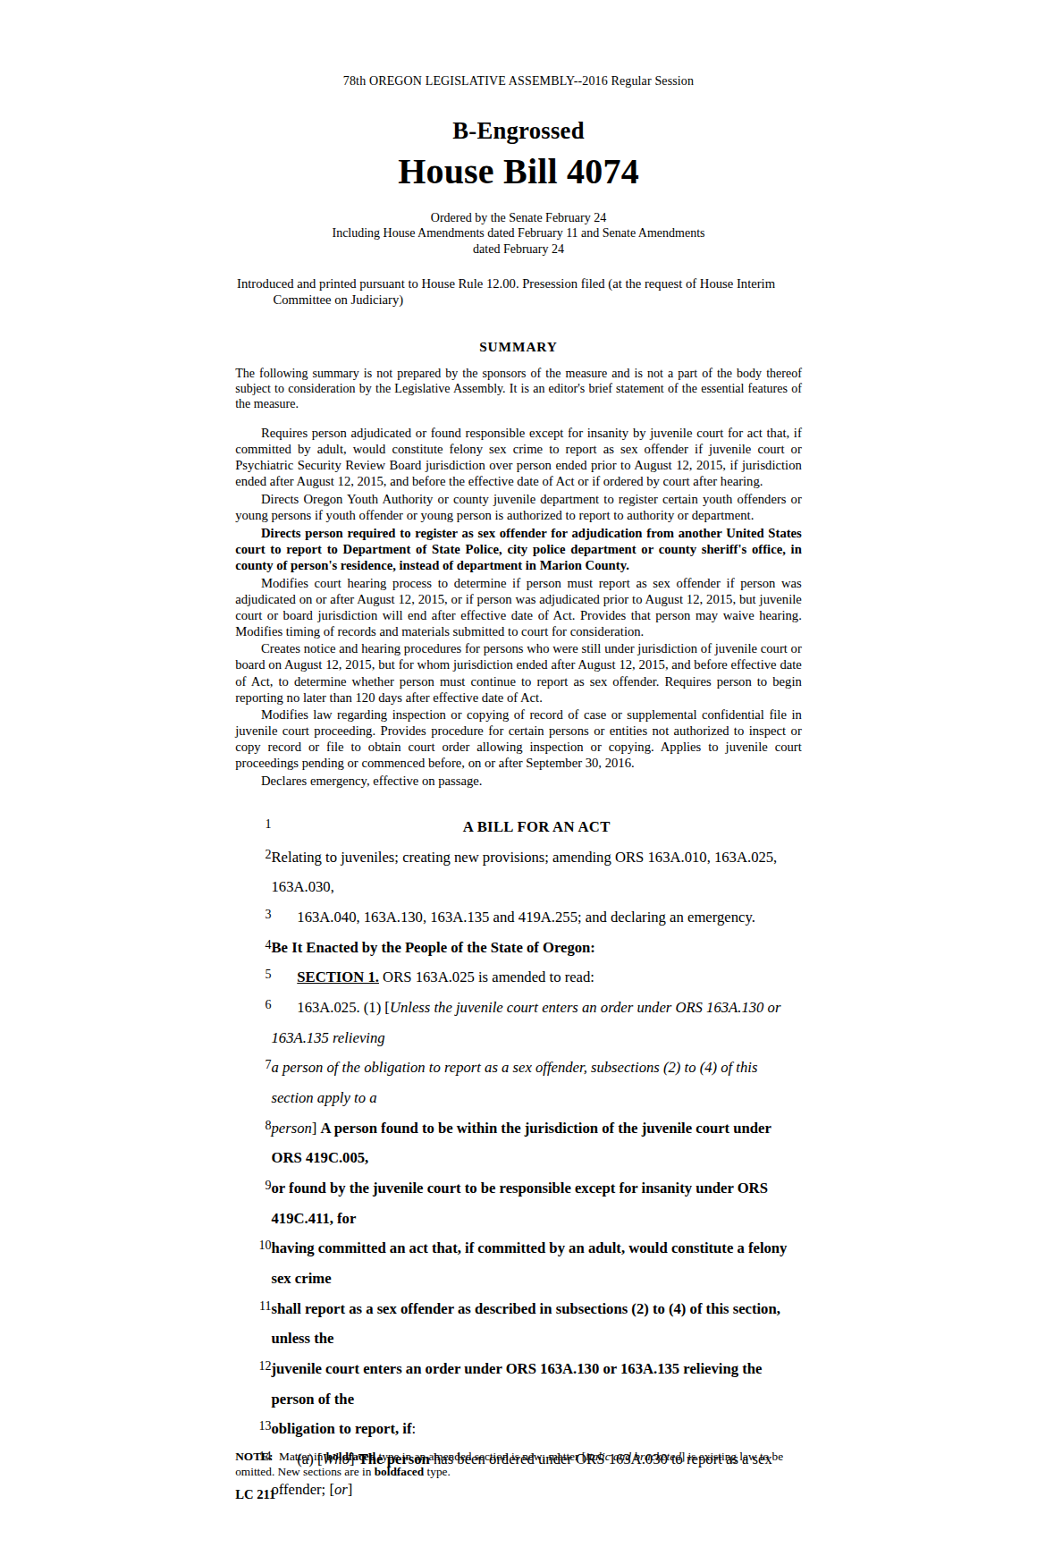78th OREGON LEGISLATIVE ASSEMBLY--2016 Regular Session
B-Engrossed
House Bill 4074
Ordered by the Senate February 24
Including House Amendments dated February 11 and Senate Amendments
dated February 24
Introduced and printed pursuant to House Rule 12.00. Presession filed (at the request of House Interim Committee on Judiciary)
SUMMARY
The following summary is not prepared by the sponsors of the measure and is not a part of the body thereof subject to consideration by the Legislative Assembly. It is an editor's brief statement of the essential features of the measure.
Requires person adjudicated or found responsible except for insanity by juvenile court for act that, if committed by adult, would constitute felony sex crime to report as sex offender if juvenile court or Psychiatric Security Review Board jurisdiction over person ended prior to August 12, 2015, if jurisdiction ended after August 12, 2015, and before the effective date of Act or if ordered by court after hearing.
Directs Oregon Youth Authority or county juvenile department to register certain youth offenders or young persons if youth offender or young person is authorized to report to authority or department.
Directs person required to register as sex offender for adjudication from another United States court to report to Department of State Police, city police department or county sheriff's office, in county of person's residence, instead of department in Marion County.
Modifies court hearing process to determine if person must report as sex offender if person was adjudicated on or after August 12, 2015, or if person was adjudicated prior to August 12, 2015, but juvenile court or board jurisdiction will end after effective date of Act. Provides that person may waive hearing. Modifies timing of records and materials submitted to court for consideration.
Creates notice and hearing procedures for persons who were still under jurisdiction of juvenile court or board on August 12, 2015, but for whom jurisdiction ended after August 12, 2015, and before effective date of Act, to determine whether person must continue to report as sex offender. Requires person to begin reporting no later than 120 days after effective date of Act.
Modifies law regarding inspection or copying of record of case or supplemental confidential file in juvenile court proceeding. Provides procedure for certain persons or entities not authorized to inspect or copy record or file to obtain court order allowing inspection or copying. Applies to juvenile court proceedings pending or commenced before, on or after September 30, 2016.
Declares emergency, effective on passage.
| 1 | A BILL FOR AN ACT |
| 2 | Relating to juveniles; creating new provisions; amending ORS 163A.010, 163A.025, 163A.030, |
| 3 | 163A.040, 163A.130, 163A.135 and 419A.255; and declaring an emergency. |
| 4 | Be It Enacted by the People of the State of Oregon: |
| 5 | SECTION 1. ORS 163A.025 is amended to read: |
| 6 | 163A.025. (1) [ Unless the juvenile court enters an order under ORS 163A.130 or 163A.135 relieving |
| 7 | a person of the obligation to report as a sex offender, subsections (2) to (4) of this section apply to a |
| 8 | person ] A person found to be within the jurisdiction of the juvenile court under ORS 419C.005, |
| 9 | or found by the juvenile court to be responsible except for insanity under ORS 419C.411, for |
| 10 | having committed an act that, if committed by an adult, would constitute a felony sex crime |
| 11 | shall report as a sex offender as described in subsections (2) to (4) of this section, unless the |
| 12 | juvenile court enters an order under ORS 163A.130 or 163A.135 relieving the person of the |
| 13 | obligation to report, if : |
| 14 | (a) [ Who ] The person has been ordered under ORS 163A.030 to report as a sex offender; [ or ] |
NOTE: Matter in boldfaced type in an amended section is new; matter [italic and bracketed] is existing law to be omitted. New sections are in boldfaced type.
LC 211